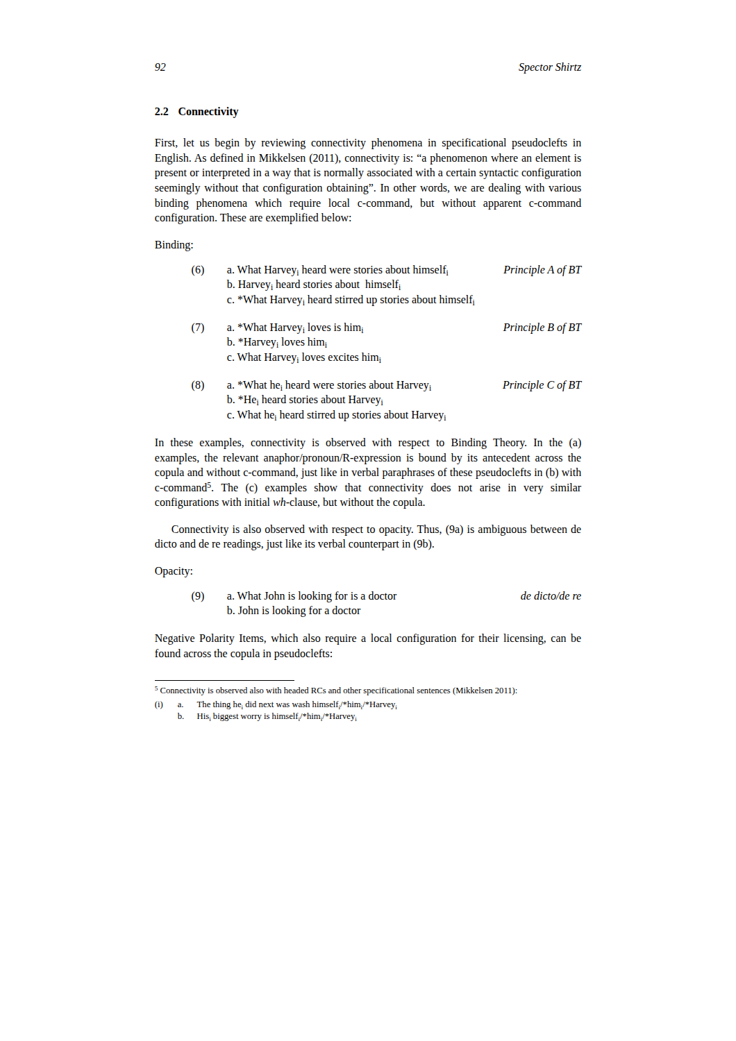92 Spector Shirtz
2.2 Connectivity
First, let us begin by reviewing connectivity phenomena in specificational pseudoclefts in English. As defined in Mikkelsen (2011), connectivity is: “a phenomenon where an element is present or interpreted in a way that is normally associated with a certain syntactic configuration seemingly without that configuration obtaining”. In other words, we are dealing with various binding phenomena which require local c-command, but without apparent c-command configuration. These are exemplified below:
Binding:
| (6) | a. What Harvey i heard were stories about himself i b. Harvey i heard stories about himself i c. *What Harvey i heard stirred up stories about himself i | Principle A of BT |
| (7) | a. *What Harvey i loves is him i b. *Harvey i loves him i c. What Harvey i loves excites him i | Principle B of BT |
| (8) | a. *What he i heard were stories about Harvey i b. *He i heard stories about Harvey i c. What he i heard stirred up stories about Harvey i | Principle C of BT |
In these examples, connectivity is observed with respect to Binding Theory. In the (a) examples, the relevant anaphor/pronoun/R-expression is bound by its antecedent across the copula and without c-command, just like in verbal paraphrases of these pseudoclefts in (b) with c-command5. The (c) examples show that connectivity does not arise in very similar configurations with initial wh-clause, but without the copula.
Connectivity is also observed with respect to opacity. Thus, (9a) is ambiguous between de dicto and de re readings, just like its verbal counterpart in (9b).
Opacity:
| (9) | a. What John is looking for is a doctor b. John is looking for a doctor | de dicto/de re |
Negative Polarity Items, which also require a local configuration for their licensing, can be found across the copula in pseudoclefts:
5 Connectivity is observed also with headed RCs and other specificational sentences (Mikkelsen 2011):
| (i) | a. | The thing he i did next was wash himself i /*him i /*Harvey i |
| | b. | His i biggest worry is himself i /*him i /*Harvey i |